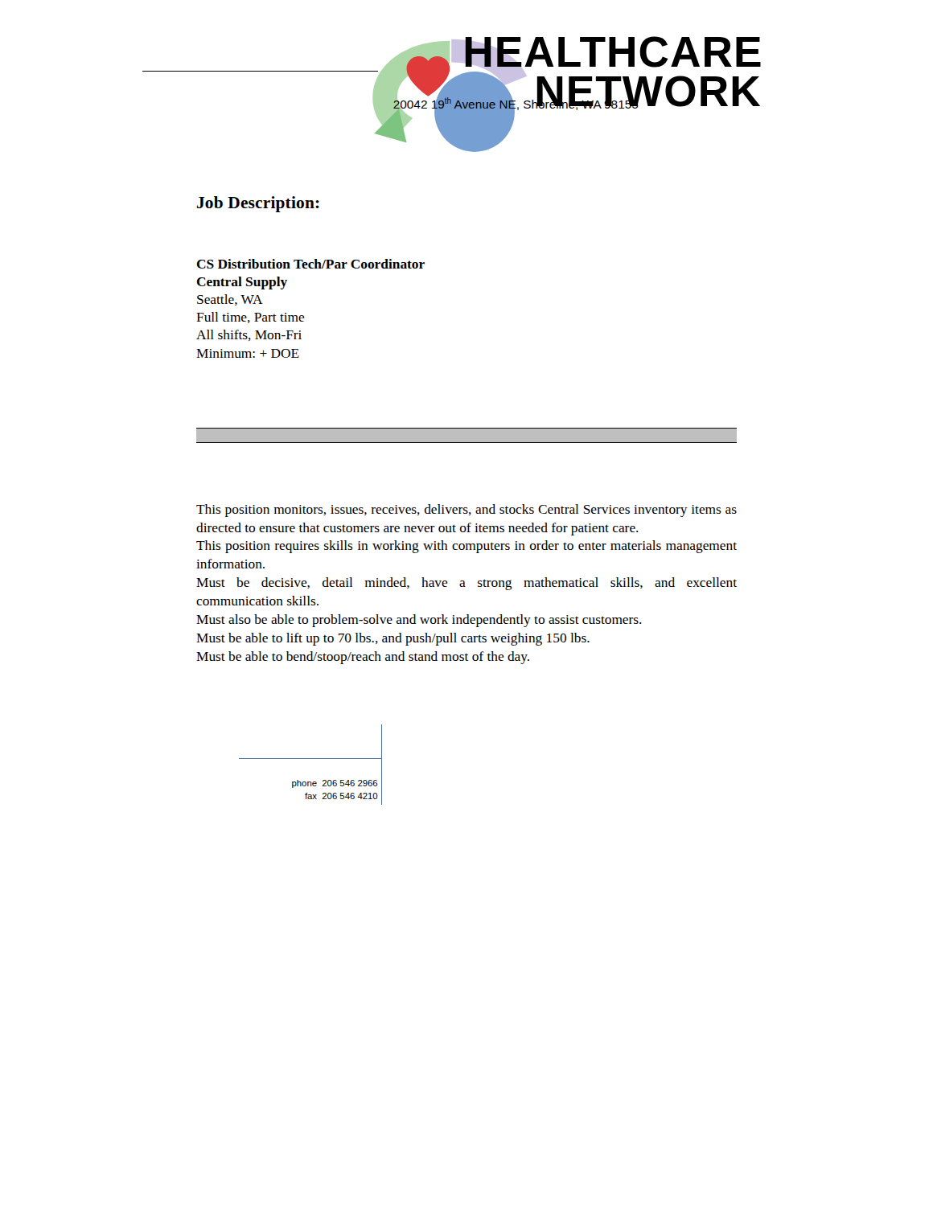HEALTHCARE NETWORK
20042 19th Avenue NE, Shoreline, WA 98155
Job Description:
CS Distribution Tech/Par Coordinator
Central Supply
Seattle, WA
Full time, Part time
All shifts, Mon-Fri
Minimum: + DOE
This position monitors, issues, receives, delivers, and stocks Central Services inventory items as directed to ensure that customers are never out of items needed for patient care.
This position requires skills in working with computers in order to enter materials management information.
Must be decisive, detail minded, have a strong mathematical skills, and excellent communication skills.
Must also be able to problem-solve and work independently to assist customers.
Must be able to lift up to 70 lbs., and push/pull carts weighing 150 lbs.
Must be able to bend/stoop/reach and stand most of the day.
phone 206 546 2966
fax 206 546 4210